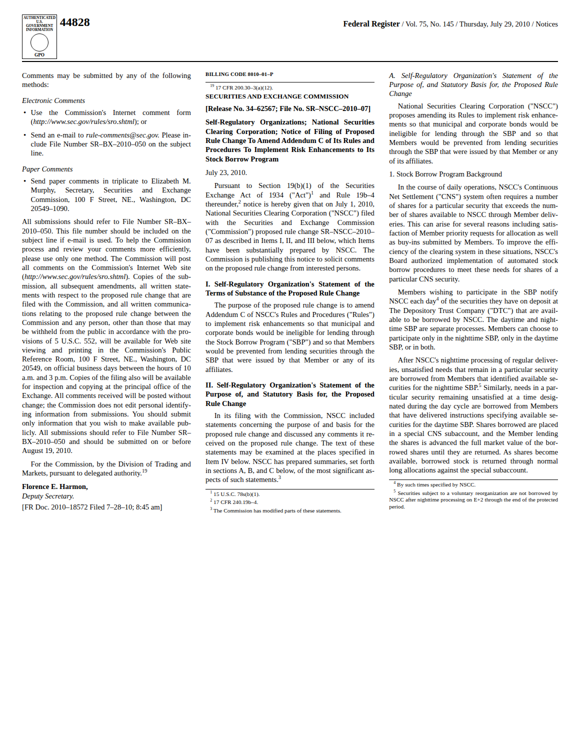AUTHENTICATED
U.S. GOVERNMENT
INFORMATION
GPO
44828
Federal Register / Vol. 75, No. 145 / Thursday, July 29, 2010 / Notices
Comments may be submitted by any of the following methods:
Electronic Comments
Use the Commission's Internet comment form (http://www.sec.gov/rules/sro.shtml); or
Send an e-mail to rule-comments@sec.gov. Please include File Number SR–BX–2010–050 on the subject line.
Paper Comments
Send paper comments in triplicate to Elizabeth M. Murphy, Secretary, Securities and Exchange Commission, 100 F Street, NE., Washington, DC 20549–1090.
All submissions should refer to File Number SR–BX–2010–050. This file number should be included on the subject line if e-mail is used. To help the Commission process and review your comments more efficiently, please use only one method. The Commission will post all comments on the Commission's Internet Web site (http://www.sec.gov/rules/sro.shtml). Copies of the submission, all subsequent amendments, all written statements with respect to the proposed rule change that are filed with the Commission, and all written communications relating to the proposed rule change between the Commission and any person, other than those that may be withheld from the public in accordance with the provisions of 5 U.S.C. 552, will be available for Web site viewing and printing in the Commission's Public Reference Room, 100 F Street, NE., Washington, DC 20549, on official business days between the hours of 10 a.m. and 3 p.m. Copies of the filing also will be available for inspection and copying at the principal office of the Exchange. All comments received will be posted without change; the Commission does not edit personal identifying information from submissions. You should submit only information that you wish to make available publicly. All submissions should refer to File Number SR–BX–2010–050 and should be submitted on or before August 19, 2010.
For the Commission, by the Division of Trading and Markets, pursuant to delegated authority.19
Florence E. Harmon,
Deputy Secretary.
[FR Doc. 2010–18572 Filed 7–28–10; 8:45 am]
BILLING CODE 8010–01–P
19 17 CFR 200.30–3(a)(12).
SECURITIES AND EXCHANGE COMMISSION
[Release No. 34–62567; File No. SR–NSCC–2010–07]
Self-Regulatory Organizations; National Securities Clearing Corporation; Notice of Filing of Proposed Rule Change To Amend Addendum C of Its Rules and Procedures To Implement Risk Enhancements to Its Stock Borrow Program
July 23, 2010.
Pursuant to Section 19(b)(1) of the Securities Exchange Act of 1934 ("Act")1 and Rule 19b–4 thereunder,2 notice is hereby given that on July 1, 2010, National Securities Clearing Corporation ("NSCC") filed with the Securities and Exchange Commission ("Commission") proposed rule change SR–NSCC–2010–07 as described in Items I, II, and III below, which Items have been substantially prepared by NSCC. The Commission is publishing this notice to solicit comments on the proposed rule change from interested persons.
I. Self-Regulatory Organization's Statement of the Terms of Substance of the Proposed Rule Change
The purpose of the proposed rule change is to amend Addendum C of NSCC's Rules and Procedures ("Rules") to implement risk enhancements so that municipal and corporate bonds would be ineligible for lending through the Stock Borrow Program ("SBP") and so that Members would be prevented from lending securities through the SBP that were issued by that Member or any of its affiliates.
II. Self-Regulatory Organization's Statement of the Purpose of, and Statutory Basis for, the Proposed Rule Change
In its filing with the Commission, NSCC included statements concerning the purpose of and basis for the proposed rule change and discussed any comments it received on the proposed rule change. The text of these statements may be examined at the places specified in Item IV below. NSCC has prepared summaries, set forth in sections A, B, and C below, of the most significant aspects of such statements.3
1 15 U.S.C. 78s(b)(1).
2 17 CFR 240.19b–4.
3 The Commission has modified parts of these statements.
A. Self-Regulatory Organization's Statement of the Purpose of, and Statutory Basis for, the Proposed Rule Change
National Securities Clearing Corporation ("NSCC") proposes amending its Rules to implement risk enhancements so that municipal and corporate bonds would be ineligible for lending through the SBP and so that Members would be prevented from lending securities through the SBP that were issued by that Member or any of its affiliates.
1. Stock Borrow Program Background
In the course of daily operations, NSCC's Continuous Net Settlement ("CNS") system often requires a number of shares for a particular security that exceeds the number of shares available to NSCC through Member deliveries. This can arise for several reasons including satisfaction of Member priority requests for allocation as well as buy-ins submitted by Members. To improve the efficiency of the clearing system in these situations, NSCC's Board authorized implementation of automated stock borrow procedures to meet these needs for shares of a particular CNS security.
Members wishing to participate in the SBP notify NSCC each day4 of the securities they have on deposit at The Depository Trust Company ("DTC") that are available to be borrowed by NSCC. The daytime and nighttime SBP are separate processes. Members can choose to participate only in the nighttime SBP, only in the daytime SBP, or in both.
After NSCC's nighttime processing of regular deliveries, unsatisfied needs that remain in a particular security are borrowed from Members that identified available securities for the nighttime SBP.5 Similarly, needs in a particular security remaining unsatisfied at a time designated during the day cycle are borrowed from Members that have delivered instructions specifying available securities for the daytime SBP. Shares borrowed are placed in a special CNS subaccount, and the Member lending the shares is advanced the full market value of the borrowed shares until they are returned. As shares become available, borrowed stock is returned through normal long allocations against the special subaccount.
4 By such times specified by NSCC.
5 Securities subject to a voluntary reorganization are not borrowed by NSCC after nighttime processing on E+2 through the end of the protected period.